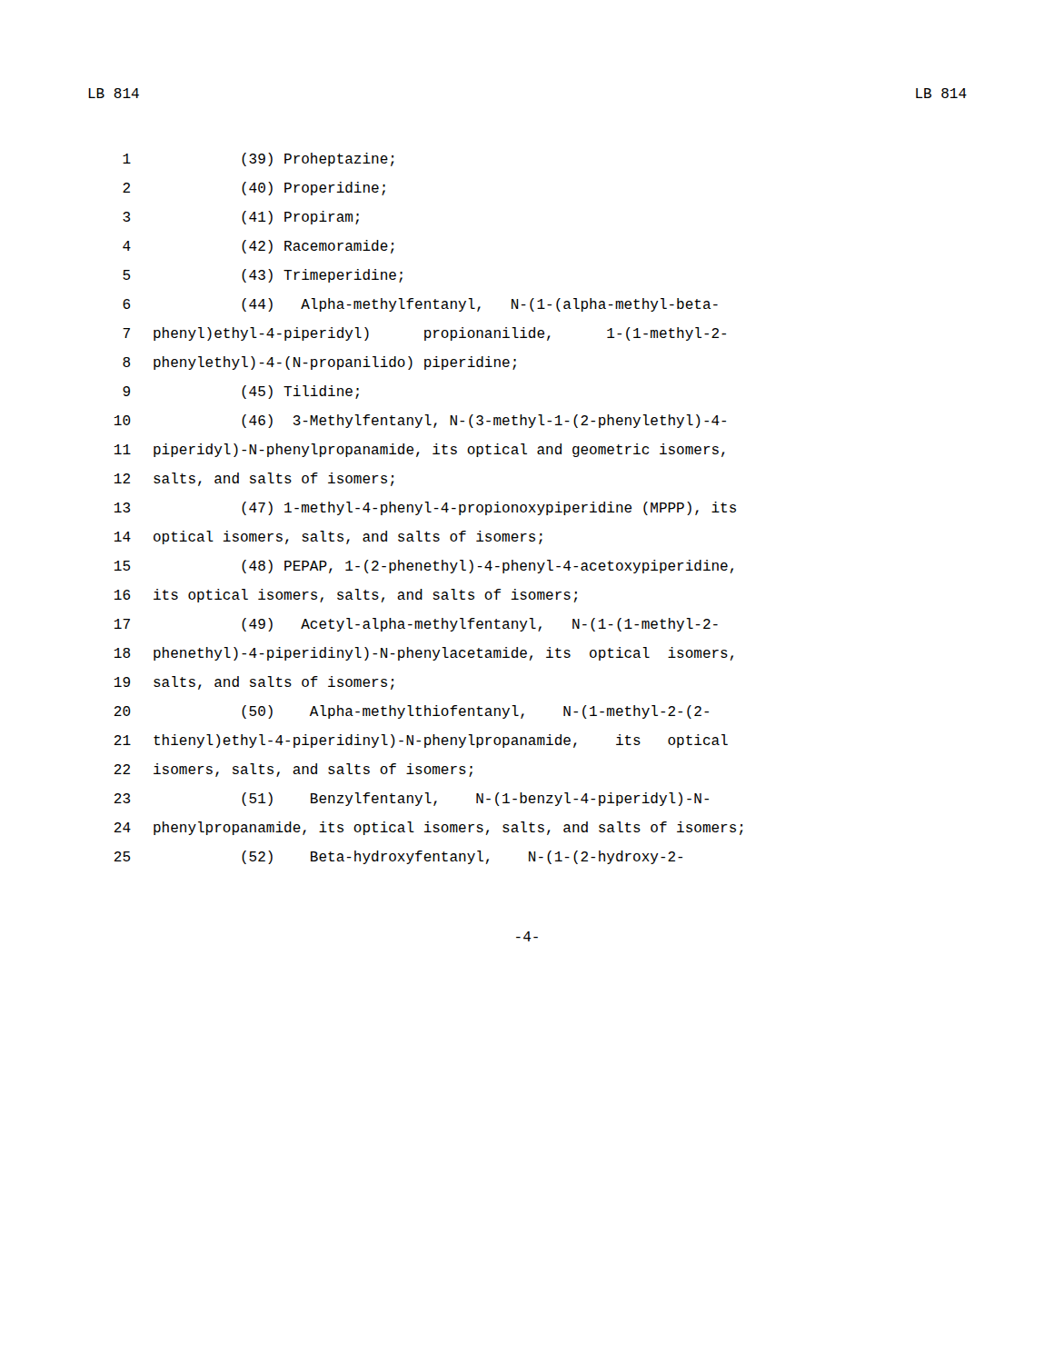LB 814 LB 814
1 (39) Proheptazine;
2 (40) Properidine;
3 (41) Propiram;
4 (42) Racemoramide;
5 (43) Trimeperidine;
6 (44) Alpha-methylfentanyl, N-(1-(alpha-methyl-beta-
7 phenyl)ethyl-4-piperidyl) propionanilide, 1-(1-methyl-2-
8 phenylethyl)-4-(N-propanilido) piperidine;
9 (45) Tilidine;
10 (46) 3-Methylfentanyl, N-(3-methyl-1-(2-phenylethyl)-4-
11 piperidyl)-N-phenylpropanamide, its optical and geometric isomers,
12 salts, and salts of isomers;
13 (47) 1-methyl-4-phenyl-4-propionoxypiperidine (MPPP), its
14 optical isomers, salts, and salts of isomers;
15 (48) PEPAP, 1-(2-phenethyl)-4-phenyl-4-acetoxypiperidine,
16 its optical isomers, salts, and salts of isomers;
17 (49) Acetyl-alpha-methylfentanyl, N-(1-(1-methyl-2-
18 phenethyl)-4-piperidinyl)-N-phenylacetamide, its optical isomers,
19 salts, and salts of isomers;
20 (50) Alpha-methylthiofentanyl, N-(1-methyl-2-(2-
21 thienyl)ethyl-4-piperidinyl)-N-phenylpropanamide, its optical
22 isomers, salts, and salts of isomers;
23 (51) Benzylfentanyl, N-(1-benzyl-4-piperidyl)-N-
24 phenylpropanamide, its optical isomers, salts, and salts of isomers;
25 (52) Beta-hydroxyfentanyl, N-(1-(2-hydroxy-2-
-4-